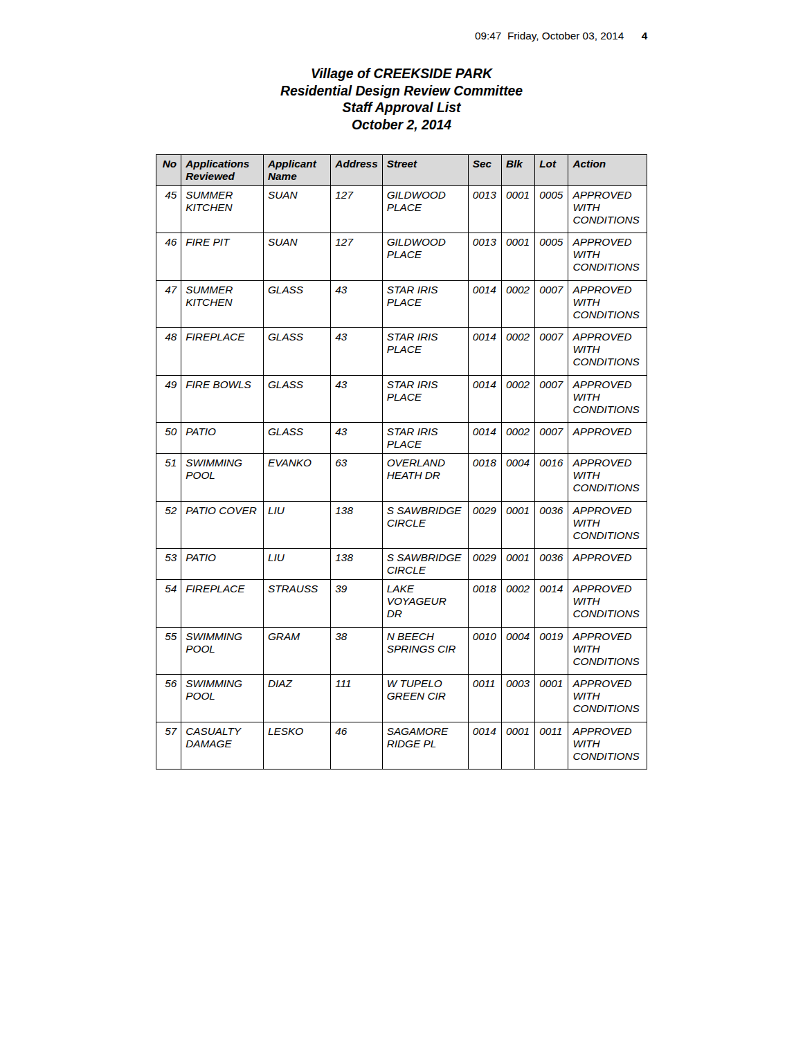09:47 Friday, October 03, 2014 4
Village of CREEKSIDE PARK
Residential Design Review Committee
Staff Approval List
October 2, 2014
| No | Applications Reviewed | Applicant Name | Address | Street | Sec | Blk | Lot | Action |
| --- | --- | --- | --- | --- | --- | --- | --- | --- |
| 45 | SUMMER KITCHEN | SUAN | 127 | GILDWOOD PLACE | 0013 | 0001 | 0005 | APPROVED WITH CONDITIONS |
| 46 | FIRE PIT | SUAN | 127 | GILDWOOD PLACE | 0013 | 0001 | 0005 | APPROVED WITH CONDITIONS |
| 47 | SUMMER KITCHEN | GLASS | 43 | STAR IRIS PLACE | 0014 | 0002 | 0007 | APPROVED WITH CONDITIONS |
| 48 | FIREPLACE | GLASS | 43 | STAR IRIS PLACE | 0014 | 0002 | 0007 | APPROVED WITH CONDITIONS |
| 49 | FIRE BOWLS | GLASS | 43 | STAR IRIS PLACE | 0014 | 0002 | 0007 | APPROVED WITH CONDITIONS |
| 50 | PATIO | GLASS | 43 | STAR IRIS PLACE | 0014 | 0002 | 0007 | APPROVED |
| 51 | SWIMMING POOL | EVANKO | 63 | OVERLAND HEATH DR | 0018 | 0004 | 0016 | APPROVED WITH CONDITIONS |
| 52 | PATIO COVER | LIU | 138 | S SAWBRIDGE CIRCLE | 0029 | 0001 | 0036 | APPROVED WITH CONDITIONS |
| 53 | PATIO | LIU | 138 | S SAWBRIDGE CIRCLE | 0029 | 0001 | 0036 | APPROVED |
| 54 | FIREPLACE | STRAUSS | 39 | LAKE VOYAGEUR DR | 0018 | 0002 | 0014 | APPROVED WITH CONDITIONS |
| 55 | SWIMMING POOL | GRAM | 38 | N BEECH SPRINGS CIR | 0010 | 0004 | 0019 | APPROVED WITH CONDITIONS |
| 56 | SWIMMING POOL | DIAZ | 111 | W TUPELO GREEN CIR | 0011 | 0003 | 0001 | APPROVED WITH CONDITIONS |
| 57 | CASUALTY DAMAGE | LESKO | 46 | SAGAMORE RIDGE PL | 0014 | 0001 | 0011 | APPROVED WITH CONDITIONS |